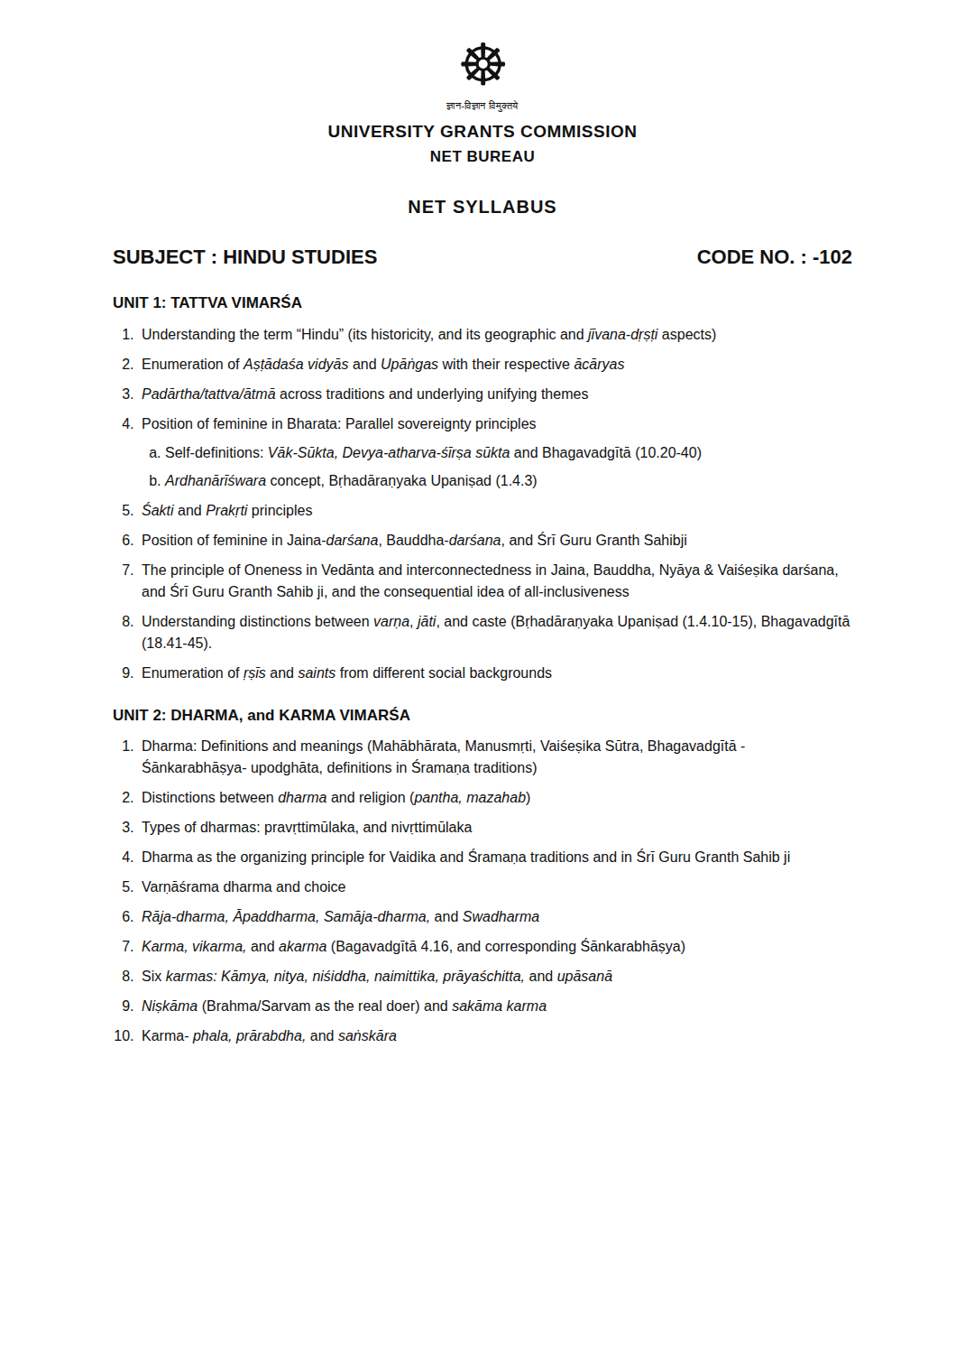☸ ज्ञान-विज्ञान विमुक्तये
UNIVERSITY GRANTS COMMISSION
NET BUREAU
NET SYLLABUS
SUBJECT : HINDU STUDIES CODE NO. : -102
UNIT 1: TATTVA VIMARŚA
Understanding the term “Hindu” (its historicity, and its geographic and jīvana-dṛṣṭi aspects)
Enumeration of Aṣṭādaśa vidyās and Upāṅgas with their respective ācāryas
Padārtha/tattva/ātmā across traditions and underlying unifying themes
Position of feminine in Bharata: Parallel sovereignty principles
Self-definitions: Vāk-Sūkta, Devya-atharva-śīrṣa sūkta and Bhagavadgītā (10.20-40)
Ardhanārīśwara concept, Bṛhadāraṇyaka Upaniṣad (1.4.3)
Śakti and Prakṛti principles
Position of feminine in Jaina-darśana, Bauddha-darśana, and Śrī Guru Granth Sahibji
The principle of Oneness in Vedānta and interconnectedness in Jaina, Bauddha, Nyāya & Vaiśeṣika darśana, and Śrī Guru Granth Sahib ji, and the consequential idea of all-inclusiveness
Understanding distinctions between varṇa, jāti, and caste (Bṛhadāraṇyaka Upaniṣad (1.4.10-15), Bhagavadgītā (18.41-45).
Enumeration of ṛṣīs and saints from different social backgrounds
UNIT 2: DHARMA, and KARMA VIMARŚA
Dharma: Definitions and meanings (Mahābhārata, Manusmṛti, Vaiśeṣika Sūtra, Bhagavadgītā - Śānkarabhāṣya- upodghāta, definitions in Śramaṇa traditions)
Distinctions between dharma and religion (pantha, mazahab)
Types of dharmas: pravṛttimūlaka, and nivṛttimūlaka
Dharma as the organizing principle for Vaidika and Śramaṇa traditions and in Śrī Guru Granth Sahib ji
Varṇāśrama dharma and choice
Rāja-dharma, Āpaddharma, Samāja-dharma, and Swadharma
Karma, vikarma, and akarma (Bagavadgītā 4.16, and corresponding Śānkarabhāṣya)
Six karmas: Kāmya, nitya, niśiddha, naimittika, prāyaśchitta, and upāsanā
Niṣkāma (Brahma/Sarvam as the real doer) and sakāma karma
Karma- phala, prārabdha, and saṅskāra